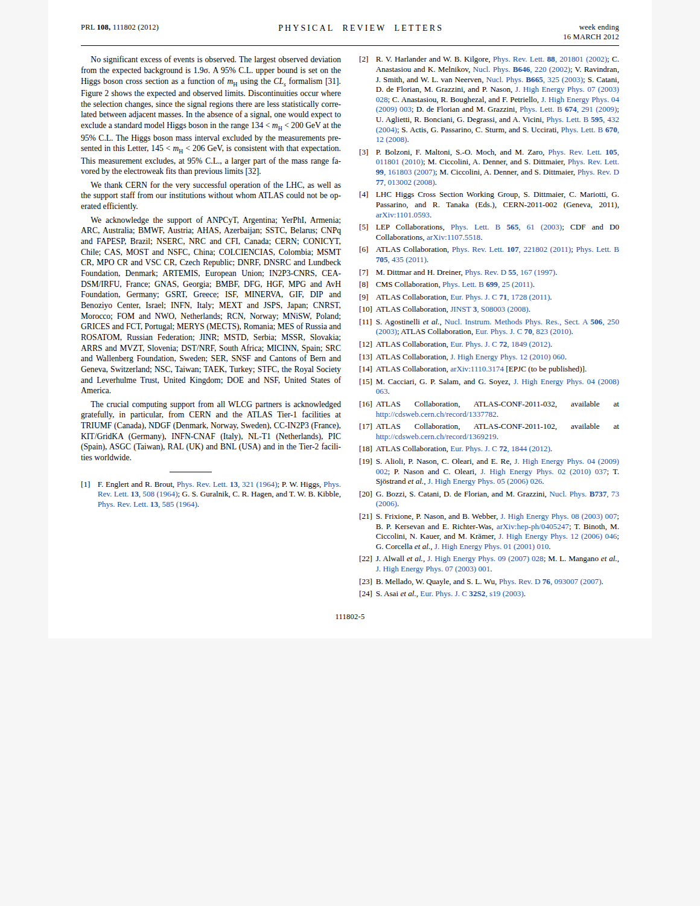PRL 108, 111802 (2012)
PHYSICAL REVIEW LETTERS
week ending 16 MARCH 2012
No significant excess of events is observed. The largest observed deviation from the expected background is 1.9σ. A 95% C.L. upper bound is set on the Higgs boson cross section as a function of mH using the CLs formalism [31]. Figure 2 shows the expected and observed limits. Discontinuities occur where the selection changes, since the signal regions there are less statistically correlated between adjacent masses. In the absence of a signal, one would expect to exclude a standard model Higgs boson in the range 134 < mH < 200 GeV at the 95% C.L. The Higgs boson mass interval excluded by the measurements presented in this Letter, 145 < mH < 206 GeV, is consistent with that expectation. This measurement excludes, at 95% C.L., a larger part of the mass range favored by the electroweak fits than previous limits [32].
We thank CERN for the very successful operation of the LHC, as well as the support staff from our institutions without whom ATLAS could not be operated efficiently.
We acknowledge the support of ANPCyT, Argentina; YerPhI, Armenia; ARC, Australia; BMWF, Austria; AHAS, Azerbaijan; SSTC, Belarus; CNPq and FAPESP, Brazil; NSERC, NRC and CFI, Canada; CERN; CONICYT, Chile; CAS, MOST and NSFC, China; COLCIENCIAS, Colombia; MSMT CR, MPO CR and VSC CR, Czech Republic; DNRF, DNSRC and Lundbeck Foundation, Denmark; ARTEMIS, European Union; IN2P3-CNRS, CEA-DSM/IRFU, France; GNAS, Georgia; BMBF, DFG, HGF, MPG and AvH Foundation, Germany; GSRT, Greece; ISF, MINERVA, GIF, DIP and Benoziyo Center, Israel; INFN, Italy; MEXT and JSPS, Japan; CNRST, Morocco; FOM and NWO, Netherlands; RCN, Norway; MNiSW, Poland; GRICES and FCT, Portugal; MERYS (MECTS), Romania; MES of Russia and ROSATOM, Russian Federation; JINR; MSTD, Serbia; MSSR, Slovakia; ARRS and MVZT, Slovenia; DST/NRF, South Africa; MICINN, Spain; SRC and Wallenberg Foundation, Sweden; SER, SNSF and Cantons of Bern and Geneva, Switzerland; NSC, Taiwan; TAEK, Turkey; STFC, the Royal Society and Leverhulme Trust, United Kingdom; DOE and NSF, United States of America.
The crucial computing support from all WLCG partners is acknowledged gratefully, in particular, from CERN and the ATLAS Tier-1 facilities at TRIUMF (Canada), NDGF (Denmark, Norway, Sweden), CC-IN2P3 (France), KIT/GridKA (Germany), INFN-CNAF (Italy), NL-T1 (Netherlands), PIC (Spain), ASGC (Taiwan), RAL (UK) and BNL (USA) and in the Tier-2 facilities worldwide.
F. Englert and R. Brout, Phys. Rev. Lett. 13, 321 (1964); P. W. Higgs, Phys. Rev. Lett. 13, 508 (1964); G. S. Guralnik, C. R. Hagen, and T. W. B. Kibble, Phys. Rev. Lett. 13, 585 (1964).
R. V. Harlander and W. B. Kilgore, Phys. Rev. Lett. 88, 201801 (2002); C. Anastasiou and K. Melnikov, Nucl. Phys. B646, 220 (2002); V. Ravindran, J. Smith, and W. L. van Neerven, Nucl. Phys. B665, 325 (2003); S. Catani, D. de Florian, M. Grazzini, and P. Nason, J. High Energy Phys. 07 (2003) 028; C. Anastasiou, R. Boughezal, and F. Petriello, J. High Energy Phys. 04 (2009) 003; D. de Florian and M. Grazzini, Phys. Lett. B 674, 291 (2009); U. Aglietti, R. Bonciani, G. Degrassi, and A. Vicini, Phys. Lett. B 595, 432 (2004); S. Actis, G. Passarino, C. Sturm, and S. Uccirati, Phys. Lett. B 670, 12 (2008).
P. Bolzoni, F. Maltoni, S.-O. Moch, and M. Zaro, Phys. Rev. Lett. 105, 011801 (2010); M. Ciccolini, A. Denner, and S. Dittmaier, Phys. Rev. Lett. 99, 161803 (2007); M. Ciccolini, A. Denner, and S. Dittmaier, Phys. Rev. D 77, 013002 (2008).
LHC Higgs Cross Section Working Group, S. Dittmaier, C. Mariotti, G. Passarino, and R. Tanaka (Eds.), CERN-2011-002 (Geneva, 2011), arXiv:1101.0593.
LEP Collaborations, Phys. Lett. B 565, 61 (2003); CDF and D0 Collaborations, arXiv:1107.5518.
ATLAS Collaboration, Phys. Rev. Lett. 107, 221802 (2011); Phys. Lett. B 705, 435 (2011).
M. Dittmar and H. Dreiner, Phys. Rev. D 55, 167 (1997).
CMS Collaboration, Phys. Lett. B 699, 25 (2011).
ATLAS Collaboration, Eur. Phys. J. C 71, 1728 (2011).
ATLAS Collaboration, JINST 3, S08003 (2008).
S. Agostinelli et al., Nucl. Instrum. Methods Phys. Res., Sect. A 506, 250 (2003); ATLAS Collaboration, Eur. Phys. J. C 70, 823 (2010).
ATLAS Collaboration, Eur. Phys. J. C 72, 1849 (2012).
ATLAS Collaboration, J. High Energy Phys. 12 (2010) 060.
ATLAS Collaboration, arXiv:1110.3174 [EPJC (to be published)].
M. Cacciari, G. P. Salam, and G. Soyez, J. High Energy Phys. 04 (2008) 063.
ATLAS Collaboration, ATLAS-CONF-2011-032, available at http://cdsweb.cern.ch/record/1337782.
ATLAS Collaboration, ATLAS-CONF-2011-102, available at http://cdsweb.cern.ch/record/1369219.
ATLAS Collaboration, Eur. Phys. J. C 72, 1844 (2012).
S. Alioli, P. Nason, C. Oleari, and E. Re, J. High Energy Phys. 04 (2009) 002; P. Nason and C. Oleari, J. High Energy Phys. 02 (2010) 037; T. Sjöstrand et al., J. High Energy Phys. 05 (2006) 026.
G. Bozzi, S. Catani, D. de Florian, and M. Grazzini, Nucl. Phys. B737, 73 (2006).
S. Frixione, P. Nason, and B. Webber, J. High Energy Phys. 08 (2003) 007; B. P. Kersevan and E. Richter-Was, arXiv:hep-ph/0405247; T. Binoth, M. Ciccolini, N. Kauer, and M. Krämer, J. High Energy Phys. 12 (2006) 046; G. Corcella et al., J. High Energy Phys. 01 (2001) 010.
J. Alwall et al., J. High Energy Phys. 09 (2007) 028; M. L. Mangano et al., J. High Energy Phys. 07 (2003) 001.
B. Mellado, W. Quayle, and S. L. Wu, Phys. Rev. D 76, 093007 (2007).
S. Asai et al., Eur. Phys. J. C 32S2, s19 (2003).
111802-5